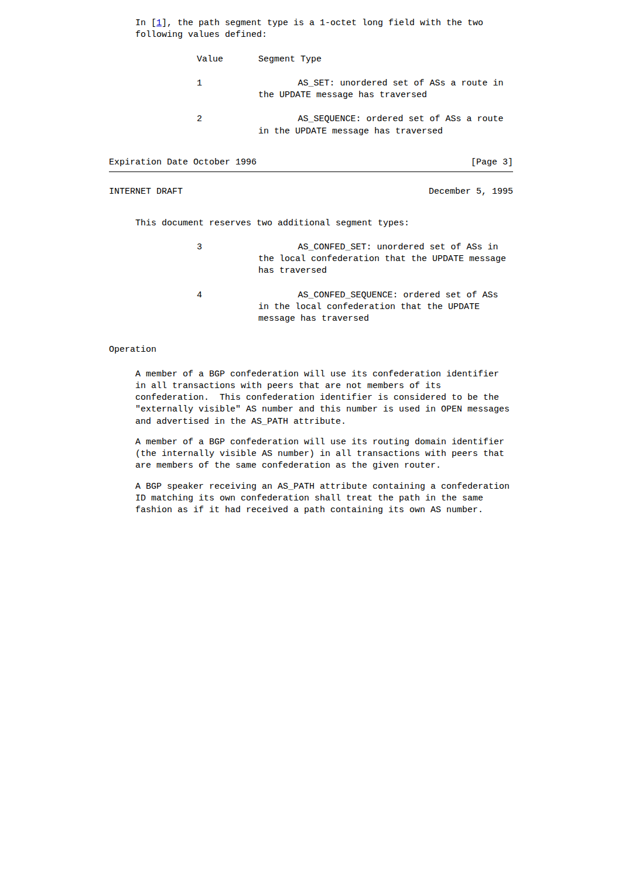In [1], the path segment type is a 1-octet long field with the two following values defined:
| Value | Segment Type |
| 1 | AS_SET: unordered set of ASs a route in the UPDATE message has traversed |
| 2 | AS_SEQUENCE: ordered set of ASs a route in the UPDATE message has traversed |
Expiration Date October 1996 [Page 3]
INTERNET DRAFT December 5, 1995
This document reserves two additional segment types:
| 3 | AS_CONFED_SET: unordered set of ASs in the local confederation that the UPDATE message has traversed |
| 4 | AS_CONFED_SEQUENCE: ordered set of ASs in the local confederation that the UPDATE message has traversed |
Operation
A member of a BGP confederation will use its confederation identifier in all transactions with peers that are not members of its confederation. This confederation identifier is considered to be the "externally visible" AS number and this number is used in OPEN messages and advertised in the AS_PATH attribute.
A member of a BGP confederation will use its routing domain identifier (the internally visible AS number) in all transactions with peers that are members of the same confederation as the given router.
A BGP speaker receiving an AS_PATH attribute containing a confederation ID matching its own confederation shall treat the path in the same fashion as if it had received a path containing its own AS number.